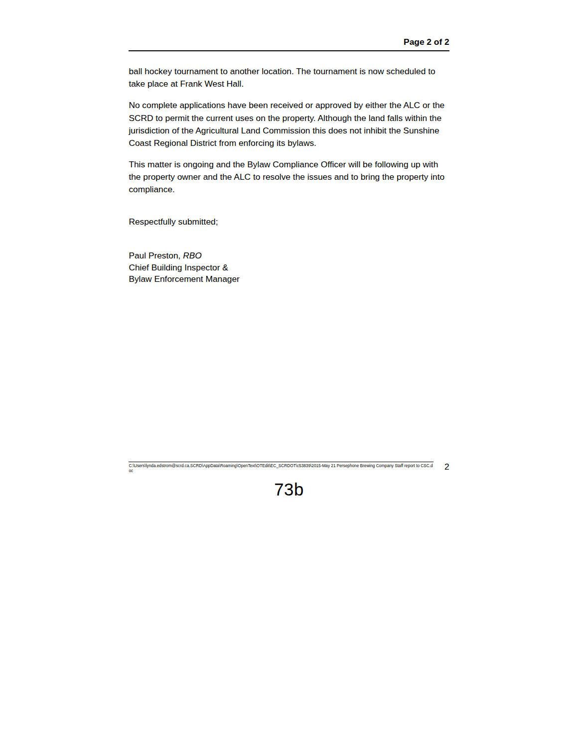Page 2 of 2
ball hockey tournament to another location. The tournament is now scheduled to take place at Frank West Hall.
No complete applications have been received or approved by either the ALC or the SCRD to permit the current uses on the property. Although the land falls within the jurisdiction of the Agricultural Land Commission this does not inhibit the Sunshine Coast Regional District from enforcing its bylaws.
This matter is ongoing and the Bylaw Compliance Officer will be following up with the property owner and the ALC to resolve the issues and to bring the property into compliance.
Respectfully submitted;
Paul Preston, RBO
Chief Building Inspector &
Bylaw Enforcement Manager
C:\Users\lynda.edstrom@scrd.ca.SCRD\AppData\Roaming\OpenText\OTEdit\EC_SCRDOT\c53839\2015-May 21 Persephone Brewing Company Staff report to CSC.doc
2
73b